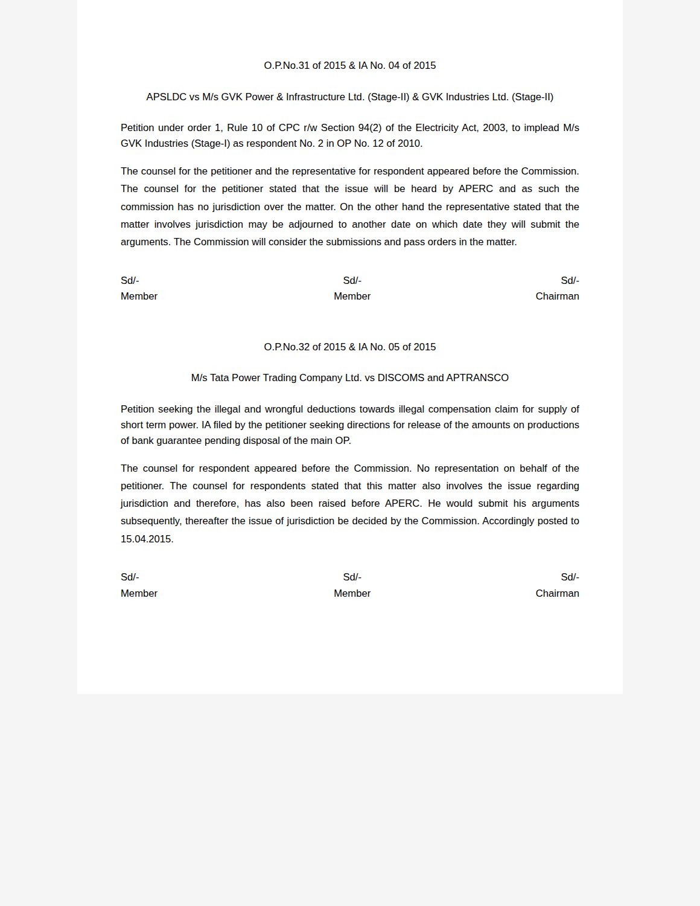O.P.No.31 of 2015 & IA No. 04 of 2015
APSLDC vs M/s GVK Power & Infrastructure Ltd. (Stage-II) & GVK Industries Ltd. (Stage-II)
Petition under order 1, Rule 10 of CPC r/w Section 94(2) of the Electricity Act, 2003, to implead M/s GVK Industries (Stage-I) as respondent No. 2 in OP No. 12 of 2010.
The counsel for the petitioner and the representative for respondent appeared before the Commission. The counsel for the petitioner stated that the issue will be heard by APERC and as such the commission has no jurisdiction over the matter. On the other hand the representative stated that the matter involves jurisdiction may be adjourned to another date on which date they will submit the arguments. The Commission will consider the submissions and pass orders in the matter.
| Sd/- | Sd/- | Sd/- |
| Member | Member | Chairman |
O.P.No.32 of 2015 & IA No. 05 of 2015
M/s Tata Power Trading Company Ltd. vs DISCOMS and APTRANSCO
Petition seeking the illegal and wrongful deductions towards illegal compensation claim for supply of short term power. IA filed by the petitioner seeking directions for release of the amounts on productions of bank guarantee pending disposal of the main OP.
The counsel for respondent appeared before the Commission. No representation on behalf of the petitioner. The counsel for respondents stated that this matter also involves the issue regarding jurisdiction and therefore, has also been raised before APERC. He would submit his arguments subsequently, thereafter the issue of jurisdiction be decided by the Commission. Accordingly posted to 15.04.2015.
| Sd/- | Sd/- | Sd/- |
| Member | Member | Chairman |